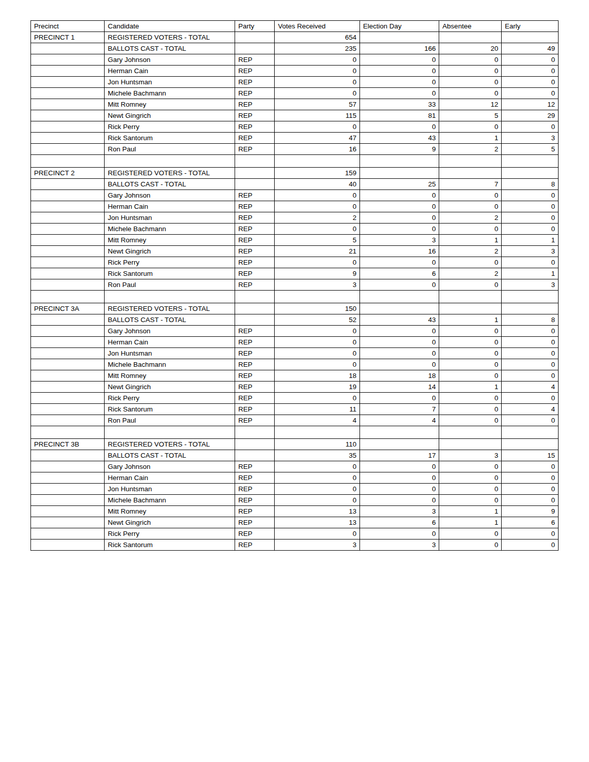| Precinct | Candidate | Party | Votes Received | Election Day | Absentee | Early |
| --- | --- | --- | --- | --- | --- | --- |
| PRECINCT 1 | REGISTERED VOTERS - TOTAL | | 654 | | | |
| | BALLOTS CAST - TOTAL | | 235 | 166 | 20 | 49 |
| | Gary Johnson | REP | 0 | 0 | 0 | 0 |
| | Herman Cain | REP | 0 | 0 | 0 | 0 |
| | Jon Huntsman | REP | 0 | 0 | 0 | 0 |
| | Michele Bachmann | REP | 0 | 0 | 0 | 0 |
| | Mitt Romney | REP | 57 | 33 | 12 | 12 |
| | Newt Gingrich | REP | 115 | 81 | 5 | 29 |
| | Rick Perry | REP | 0 | 0 | 0 | 0 |
| | Rick Santorum | REP | 47 | 43 | 1 | 3 |
| | Ron Paul | REP | 16 | 9 | 2 | 5 |
| PRECINCT 2 | REGISTERED VOTERS - TOTAL | | 159 | | | |
| | BALLOTS CAST - TOTAL | | 40 | 25 | 7 | 8 |
| | Gary Johnson | REP | 0 | 0 | 0 | 0 |
| | Herman Cain | REP | 0 | 0 | 0 | 0 |
| | Jon Huntsman | REP | 2 | 0 | 2 | 0 |
| | Michele Bachmann | REP | 0 | 0 | 0 | 0 |
| | Mitt Romney | REP | 5 | 3 | 1 | 1 |
| | Newt Gingrich | REP | 21 | 16 | 2 | 3 |
| | Rick Perry | REP | 0 | 0 | 0 | 0 |
| | Rick Santorum | REP | 9 | 6 | 2 | 1 |
| | Ron Paul | REP | 3 | 0 | 0 | 3 |
| PRECINCT 3A | REGISTERED VOTERS - TOTAL | | 150 | | | |
| | BALLOTS CAST - TOTAL | | 52 | 43 | 1 | 8 |
| | Gary Johnson | REP | 0 | 0 | 0 | 0 |
| | Herman Cain | REP | 0 | 0 | 0 | 0 |
| | Jon Huntsman | REP | 0 | 0 | 0 | 0 |
| | Michele Bachmann | REP | 0 | 0 | 0 | 0 |
| | Mitt Romney | REP | 18 | 18 | 0 | 0 |
| | Newt Gingrich | REP | 19 | 14 | 1 | 4 |
| | Rick Perry | REP | 0 | 0 | 0 | 0 |
| | Rick Santorum | REP | 11 | 7 | 0 | 4 |
| | Ron Paul | REP | 4 | 4 | 0 | 0 |
| PRECINCT 3B | REGISTERED VOTERS - TOTAL | | 110 | | | |
| | BALLOTS CAST - TOTAL | | 35 | 17 | 3 | 15 |
| | Gary Johnson | REP | 0 | 0 | 0 | 0 |
| | Herman Cain | REP | 0 | 0 | 0 | 0 |
| | Jon Huntsman | REP | 0 | 0 | 0 | 0 |
| | Michele Bachmann | REP | 0 | 0 | 0 | 0 |
| | Mitt Romney | REP | 13 | 3 | 1 | 9 |
| | Newt Gingrich | REP | 13 | 6 | 1 | 6 |
| | Rick Perry | REP | 0 | 0 | 0 | 0 |
| | Rick Santorum | REP | 3 | 3 | 0 | 0 |